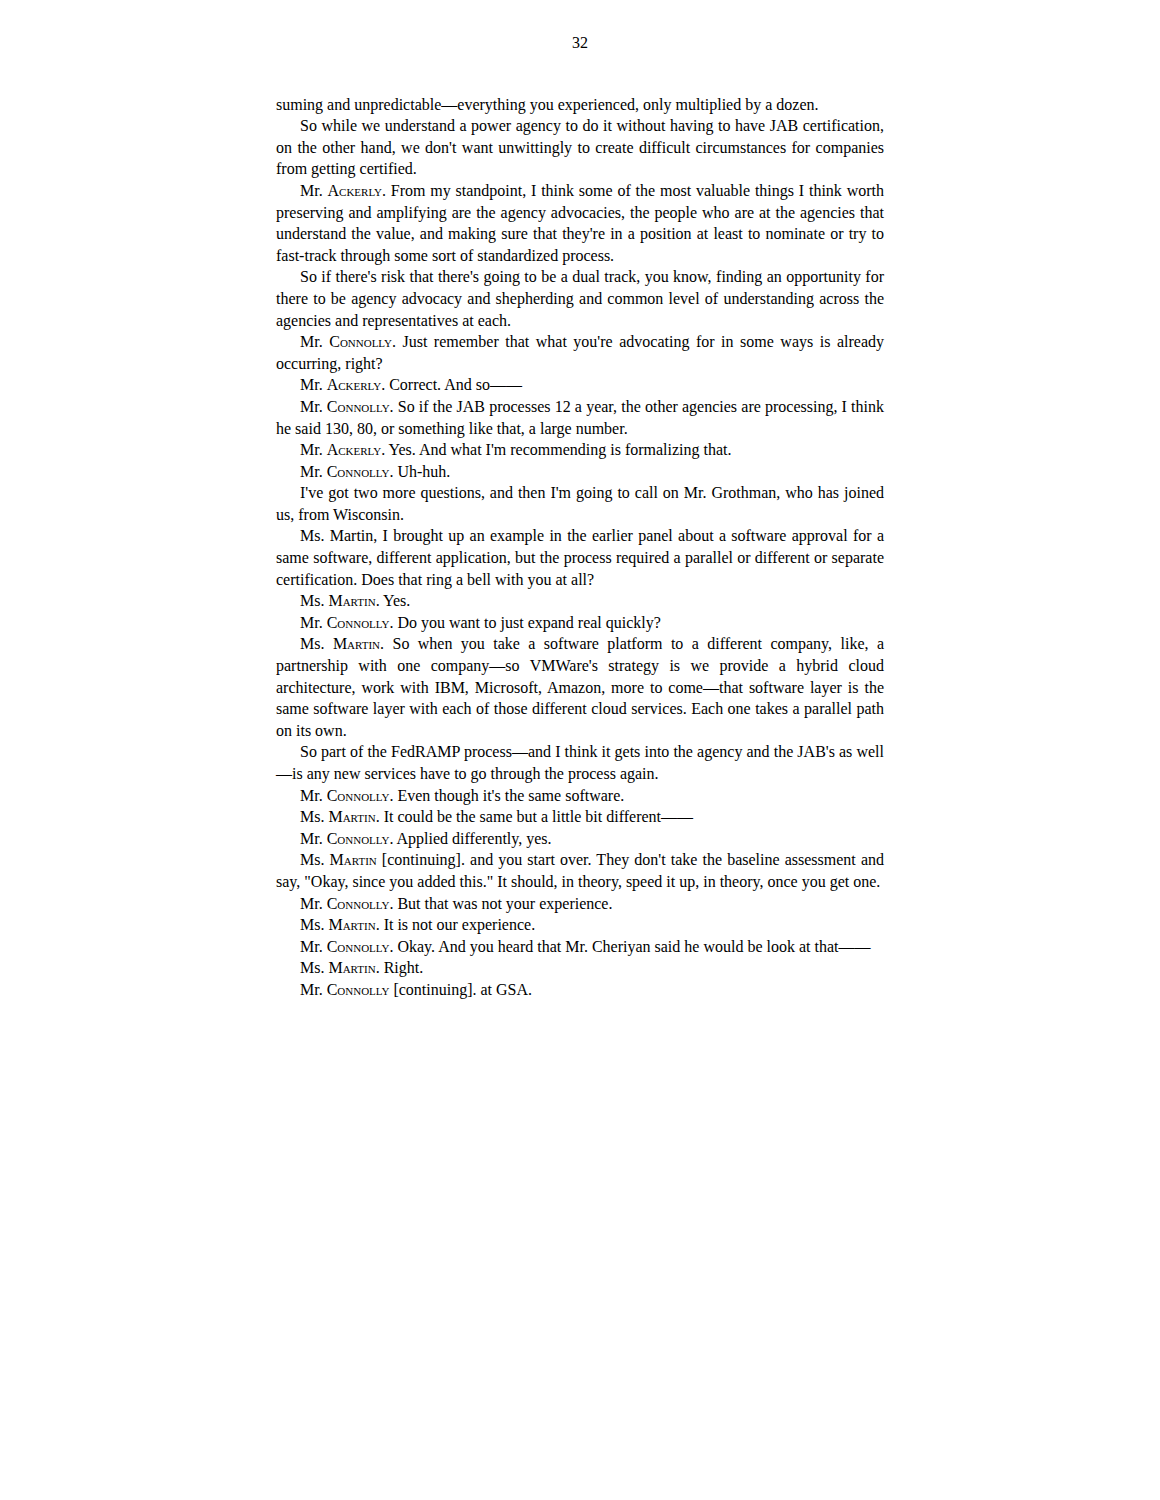32
suming and unpredictable—everything you experienced, only multiplied by a dozen.
So while we understand a power agency to do it without having to have JAB certification, on the other hand, we don't want unwittingly to create difficult circumstances for companies from getting certified.
Mr. Ackerly. From my standpoint, I think some of the most valuable things I think worth preserving and amplifying are the agency advocacies, the people who are at the agencies that understand the value, and making sure that they're in a position at least to nominate or try to fast-track through some sort of standardized process.
So if there's risk that there's going to be a dual track, you know, finding an opportunity for there to be agency advocacy and shepherding and common level of understanding across the agencies and representatives at each.
Mr. Connolly. Just remember that what you're advocating for in some ways is already occurring, right?
Mr. Ackerly. Correct. And so——
Mr. Connolly. So if the JAB processes 12 a year, the other agencies are processing, I think he said 130, 80, or something like that, a large number.
Mr. Ackerly. Yes. And what I'm recommending is formalizing that.
Mr. Connolly. Uh-huh.
I've got two more questions, and then I'm going to call on Mr. Grothman, who has joined us, from Wisconsin.
Ms. Martin, I brought up an example in the earlier panel about a software approval for a same software, different application, but the process required a parallel or different or separate certification. Does that ring a bell with you at all?
Ms. Martin. Yes.
Mr. Connolly. Do you want to just expand real quickly?
Ms. Martin. So when you take a software platform to a different company, like, a partnership with one company—so VMWare's strategy is we provide a hybrid cloud architecture, work with IBM, Microsoft, Amazon, more to come—that software layer is the same software layer with each of those different cloud services. Each one takes a parallel path on its own.
So part of the FedRAMP process—and I think it gets into the agency and the JAB's as well—is any new services have to go through the process again.
Mr. Connolly. Even though it's the same software.
Ms. Martin. It could be the same but a little bit different——
Mr. Connolly. Applied differently, yes.
Ms. Martin [continuing]. and you start over. They don't take the baseline assessment and say, "Okay, since you added this." It should, in theory, speed it up, in theory, once you get one.
Mr. Connolly. But that was not your experience.
Ms. Martin. It is not our experience.
Mr. Connolly. Okay. And you heard that Mr. Cheriyan said he would be look at that——
Ms. Martin. Right.
Mr. Connolly [continuing]. at GSA.